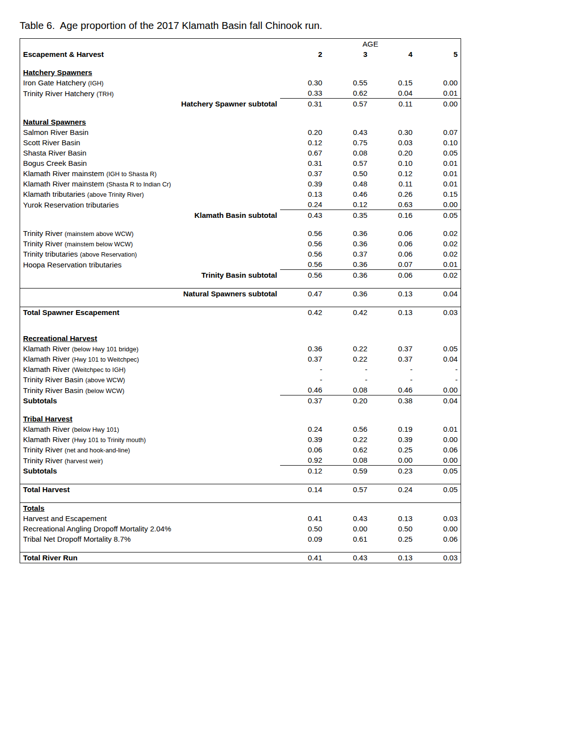Table 6. Age proportion of the 2017 Klamath Basin fall Chinook run.
| | AGE |
| --- | --- |
| Escapement & Harvest | 2 | 3 | 4 | 5 |
| Hatchery Spawners | | | | |
| Iron Gate Hatchery (IGH) | 0.30 | 0.55 | 0.15 | 0.00 |
| Trinity River Hatchery (TRH) | 0.33 | 0.62 | 0.04 | 0.01 |
| Hatchery Spawner subtotal | 0.31 | 0.57 | 0.11 | 0.00 |
| Natural Spawners | | | | |
| Salmon River Basin | 0.20 | 0.43 | 0.30 | 0.07 |
| Scott River Basin | 0.12 | 0.75 | 0.03 | 0.10 |
| Shasta River Basin | 0.67 | 0.08 | 0.20 | 0.05 |
| Bogus Creek Basin | 0.31 | 0.57 | 0.10 | 0.01 |
| Klamath River mainstem (IGH to Shasta R) | 0.37 | 0.50 | 0.12 | 0.01 |
| Klamath River mainstem (Shasta R to Indian Cr) | 0.39 | 0.48 | 0.11 | 0.01 |
| Klamath tributaries (above Trinity River) | 0.13 | 0.46 | 0.26 | 0.15 |
| Yurok Reservation tributaries | 0.24 | 0.12 | 0.63 | 0.00 |
| Klamath Basin subtotal | 0.43 | 0.35 | 0.16 | 0.05 |
| Trinity River (mainstem above WCW) | 0.56 | 0.36 | 0.06 | 0.02 |
| Trinity River (mainstem below WCW) | 0.56 | 0.36 | 0.06 | 0.02 |
| Trinity tributaries (above Reservation) | 0.56 | 0.37 | 0.06 | 0.02 |
| Hoopa Reservation tributaries | 0.56 | 0.36 | 0.07 | 0.01 |
| Trinity Basin subtotal | 0.56 | 0.36 | 0.06 | 0.02 |
| Natural Spawners subtotal | 0.47 | 0.36 | 0.13 | 0.04 |
| Total Spawner Escapement | 0.42 | 0.42 | 0.13 | 0.03 |
| Recreational Harvest | | | | |
| Klamath River (below Hwy 101 bridge) | 0.36 | 0.22 | 0.37 | 0.05 |
| Klamath River (Hwy 101 to Weitchpec) | 0.37 | 0.22 | 0.37 | 0.04 |
| Klamath River (Weitchpec to IGH) | - | - | - | - |
| Trinity River Basin (above WCW) | - | - | - | - |
| Trinity River Basin (below WCW) | 0.46 | 0.08 | 0.46 | 0.00 |
| Subtotals | 0.37 | 0.20 | 0.38 | 0.04 |
| Tribal Harvest | | | | |
| Klamath River (below Hwy 101) | 0.24 | 0.56 | 0.19 | 0.01 |
| Klamath River (Hwy 101 to Trinity mouth) | 0.39 | 0.22 | 0.39 | 0.00 |
| Trinity River (net and hook-and-line) | 0.06 | 0.62 | 0.25 | 0.06 |
| Trinity River (harvest weir) | 0.92 | 0.08 | 0.00 | 0.00 |
| Subtotals | 0.12 | 0.59 | 0.23 | 0.05 |
| Total Harvest | 0.14 | 0.57 | 0.24 | 0.05 |
| Totals | | | | |
| Harvest and Escapement | 0.41 | 0.43 | 0.13 | 0.03 |
| Recreational Angling Dropoff Mortality 2.04% | 0.50 | 0.00 | 0.50 | 0.00 |
| Tribal Net Dropoff Mortality 8.7% | 0.09 | 0.61 | 0.25 | 0.06 |
| Total River Run | 0.41 | 0.43 | 0.13 | 0.03 |